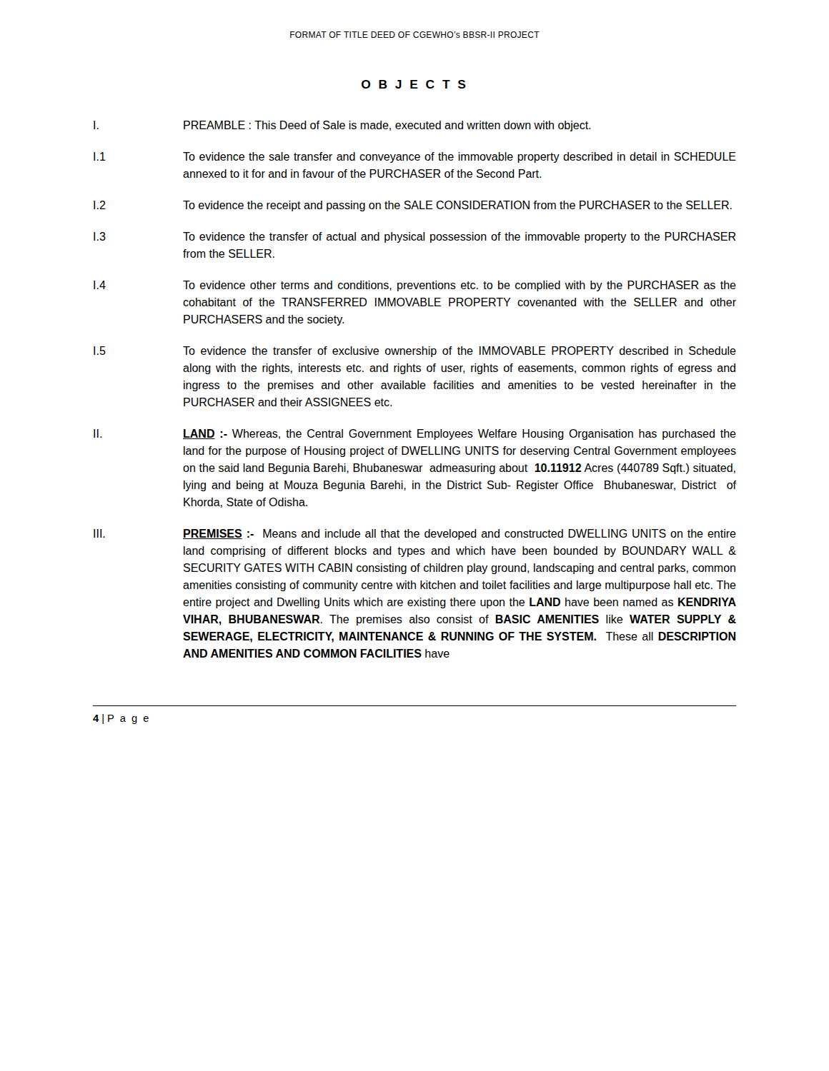FORMAT OF TITLE DEED OF CGEWHO’s BBSR-II PROJECT
O B J E C T S
| I. | PREAMBLE : This Deed of Sale is made, executed and written down with object. |
| I.1 | To evidence the sale transfer and conveyance of the immovable property described in detail in SCHEDULE annexed to it for and in favour of the PURCHASER of the Second Part. |
| I.2 | To evidence the receipt and passing on the SALE CONSIDERATION from the PURCHASER to the SELLER. |
| I.3 | To evidence the transfer of actual and physical possession of the immovable property to the PURCHASER from the SELLER. |
| I.4 | To evidence other terms and conditions, preventions etc. to be complied with by the PURCHASER as the cohabitant of the TRANSFERRED IMMOVABLE PROPERTY covenanted with the SELLER and other PURCHASERS and the society. |
| I.5 | To evidence the transfer of exclusive ownership of the IMMOVABLE PROPERTY described in Schedule along with the rights, interests etc. and rights of user, rights of easements, common rights of egress and ingress to the premises and other available facilities and amenities to be vested hereinafter in the PURCHASER and their ASSIGNEES etc. |
| II. | LAND :- Whereas, the Central Government Employees Welfare Housing Organisation has purchased the land for the purpose of Housing project of DWELLING UNITS for deserving Central Government employees on the said land Begunia Barehi, Bhubaneswar admeasuring about 10.11912 Acres (440789 Sqft.) situated, lying and being at Mouza Begunia Barehi, in the District Sub- Register Office Bhubaneswar, District of Khorda, State of Odisha. |
| III. | PREMISES :- Means and include all that the developed and constructed DWELLING UNITS on the entire land comprising of different blocks and types and which have been bounded by BOUNDARY WALL & SECURITY GATES WITH CABIN consisting of children play ground, landscaping and central parks, common amenities consisting of community centre with kitchen and toilet facilities and large multipurpose hall etc. The entire project and Dwelling Units which are existing there upon the LAND have been named as KENDRIYA VIHAR, BHUBANESWAR . The premises also consist of BASIC AMENITIES like WATER SUPPLY & SEWERAGE, ELECTRICITY, MAINTENANCE & RUNNING OF THE SYSTEM. These all DESCRIPTION AND AMENITIES AND COMMON FACILITIES have |
4 | P a g e